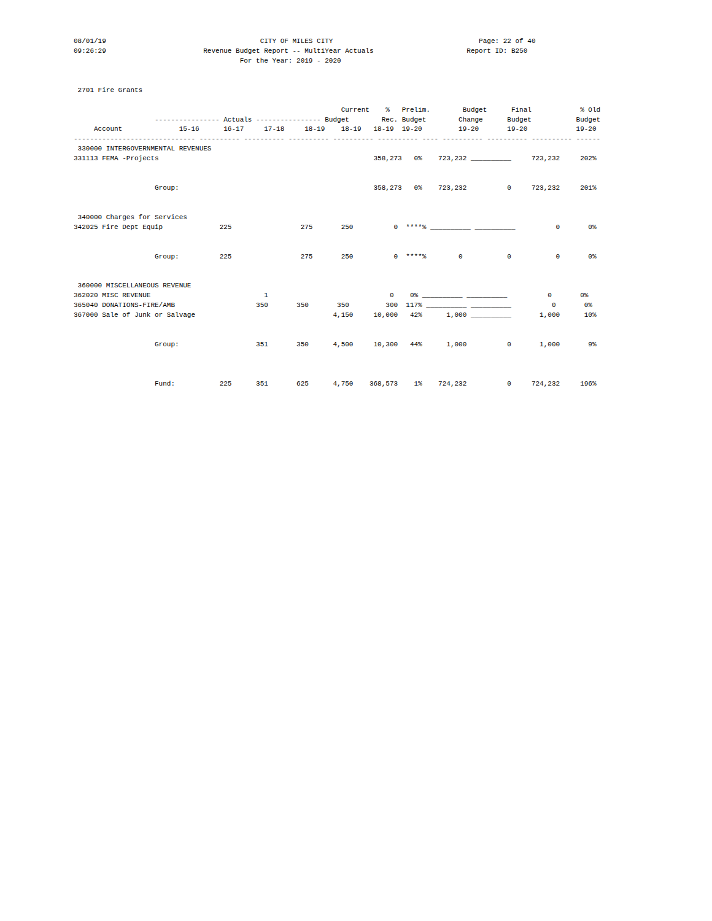08/01/19                                      CITY OF MILES CITY                                    Page: 22 of 40
09:26:29                        Revenue Budget Report -- MultiYear Actuals                       Report ID: B250
                                         For the Year: 2019 - 2020


 2701 Fire Grants

                                                                  Current    %   Prelim.        Budget      Final            % Old
                    ---------------- Actuals ---------------- Budget        Rec. Budget        Change      Budget           Budget
     Account              15-16      16-17     17-18     18-19    18-19   18-19  19-20         19-20       19-20            19-20
------------------------------ ---------- ---------- ---------- ---------- ---------- ---- ---------- ---------- ---------- ------
 330000 INTERGOVERNMENTAL REVENUES
331113 FEMA -Projects                                                     358,273   0%    723,232 __________     723,232     202%


                    Group:                                                358,273   0%    723,232          0     723,232     201%


 340000 Charges for Services
342025 Fire Dept Equip              225                 275       250          0  ****% __________ __________          0       0%


                    Group:          225                 275       250          0  ****%        0           0           0       0%


 360000 MISCELLANEOUS REVENUE
362020 MISC REVENUE                            1                              0    0% __________ __________          0       0%
365040 DONATIONS-FIRE/AMB                    350       350       350         300  117% __________ __________          0       0%
367000 Sale of Junk or Salvage                                  4,150     10,000   42%      1,000 __________       1,000      10%


                    Group:                   351       350      4,500     10,300   44%      1,000          0       1,000       9%



                    Fund:           225      351       625      4,750    368,573    1%    724,232          0     724,232     196%